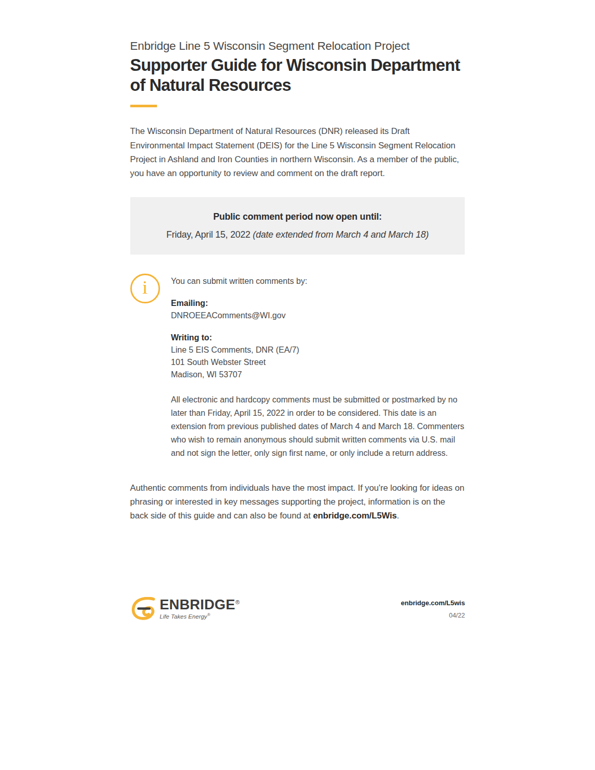Enbridge Line 5 Wisconsin Segment Relocation Project
Supporter Guide for Wisconsin Department
of Natural Resources
The Wisconsin Department of Natural Resources (DNR) released its Draft Environmental Impact Statement (DEIS) for the Line 5 Wisconsin Segment Relocation Project in Ashland and Iron Counties in northern Wisconsin. As a member of the public, you have an opportunity to review and comment on the draft report.
Public comment period now open until:
Friday, April 15, 2022 (date extended from March 4 and March 18)
i
You can submit written comments by:
Emailing: DNROEEAComments@WI.gov
Writing to: Line 5 EIS Comments, DNR (EA/7) 101 South Webster Street Madison, WI 53707
All electronic and hardcopy comments must be submitted or postmarked by no later than Friday, April 15, 2022 in order to be considered. This date is an extension from previous published dates of March 4 and March 18. Commenters who wish to remain anonymous should submit written comments via U.S. mail and not sign the letter, only sign first name, or only include a return address.
Authentic comments from individuals have the most impact. If you're looking for ideas on phrasing or interested in key messages supporting the project, information is on the back side of this guide and can also be found at enbridge.com/L5Wis.
ENBRIDGE® Life Takes Energy®
enbridge.com/L5wis
04/22